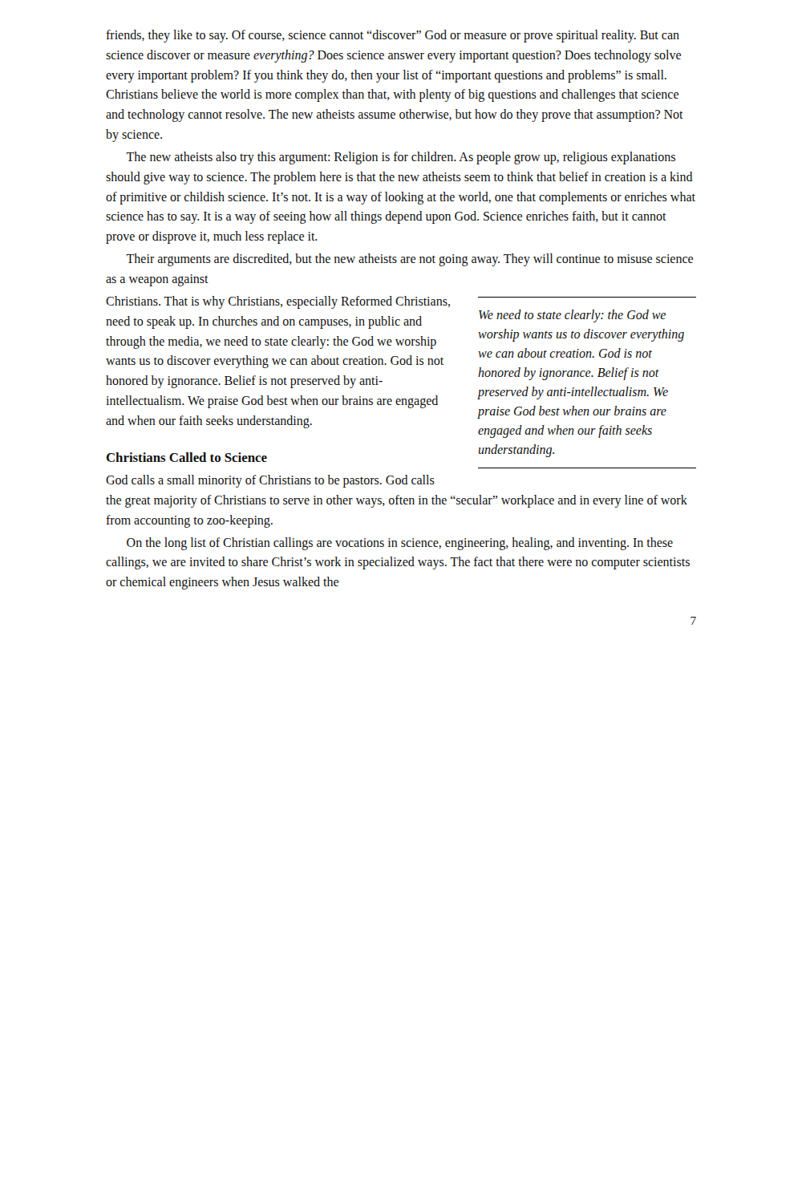friends, they like to say. Of course, science cannot “discover” God or measure or prove spiritual reality. But can science discover or measure everything? Does science answer every important question? Does technology solve every important problem? If you think they do, then your list of “important questions and problems” is small. Christians believe the world is more complex than that, with plenty of big questions and challenges that science and technology cannot resolve. The new atheists assume otherwise, but how do they prove that assumption? Not by science.
The new atheists also try this argument: Religion is for children. As people grow up, religious explanations should give way to science. The problem here is that the new atheists seem to think that belief in creation is a kind of primitive or childish science. It’s not. It is a way of looking at the world, one that complements or enriches what science has to say. It is a way of seeing how all things depend upon God. Science enriches faith, but it cannot prove or disprove it, much less replace it.
Their arguments are discredited, but the new atheists are not going away. They will continue to misuse science as a weapon against
We need to state clearly: the God we worship wants us to discover everything we can about creation. God is not honored by ignorance. Belief is not preserved by anti-intellectualism. We praise God best when our brains are engaged and when our faith seeks understanding.
Christians. That is why Christians, especially Reformed Christians, need to speak up. In churches and on campuses, in public and through the media, we need to state clearly: the God we worship wants us to discover everything we can about creation. God is not honored by ignorance. Belief is not preserved by anti-intellectualism. We praise God best when our brains are engaged and when our faith seeks understanding.
Christians Called to Science
God calls a small minority of Christians to be pastors. God calls the great majority of Christians to serve in other ways, often in the “secular” workplace and in every line of work from accounting to zoo-keeping.
On the long list of Christian callings are vocations in science, engineering, healing, and inventing. In these callings, we are invited to share Christ’s work in specialized ways. The fact that there were no computer scientists or chemical engineers when Jesus walked the
7